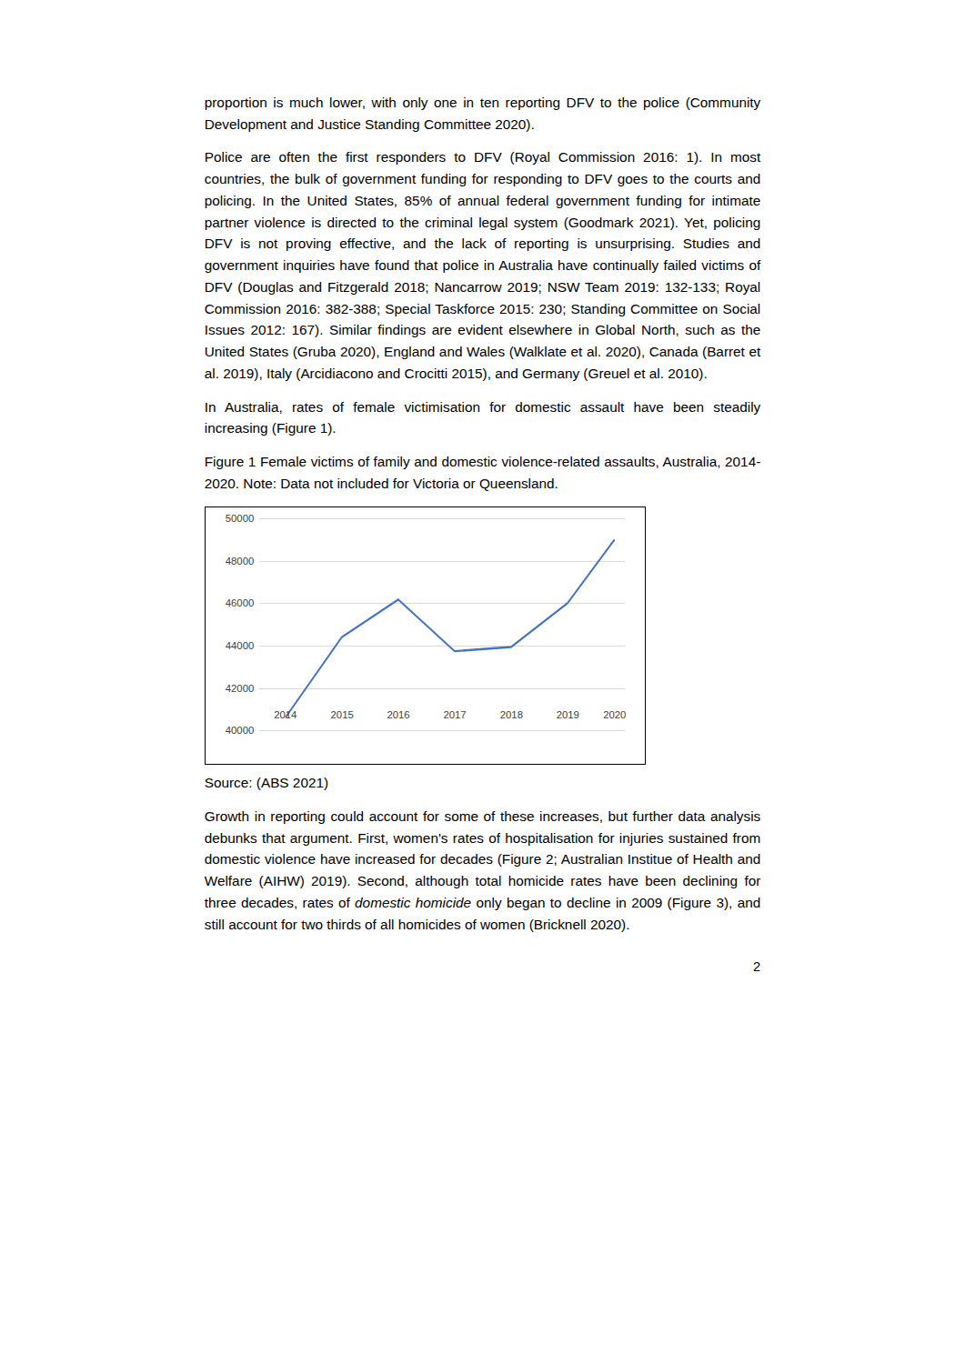proportion is much lower, with only one in ten reporting DFV to the police (Community Development and Justice Standing Committee 2020).
Police are often the first responders to DFV (Royal Commission 2016: 1). In most countries, the bulk of government funding for responding to DFV goes to the courts and policing. In the United States, 85% of annual federal government funding for intimate partner violence is directed to the criminal legal system (Goodmark 2021). Yet, policing DFV is not proving effective, and the lack of reporting is unsurprising. Studies and government inquiries have found that police in Australia have continually failed victims of DFV (Douglas and Fitzgerald 2018; Nancarrow 2019; NSW Team 2019: 132-133; Royal Commission 2016: 382-388; Special Taskforce 2015: 230; Standing Committee on Social Issues 2012: 167). Similar findings are evident elsewhere in Global North, such as the United States (Gruba 2020), England and Wales (Walklate et al. 2020), Canada (Barret et al. 2019), Italy (Arcidiacono and Crocitti 2015), and Germany (Greuel et al. 2010).
In Australia, rates of female victimisation for domestic assault have been steadily increasing (Figure 1).
Figure 1 Female victims of family and domestic violence-related assaults, Australia, 2014-2020. Note: Data not included for Victoria or Queensland.
50000
48000
46000
44000
42000
40000
2014 2015 2016 2017 2018 2019 2020
Source: (ABS 2021)
Growth in reporting could account for some of these increases, but further data analysis debunks that argument. First, women's rates of hospitalisation for injuries sustained from domestic violence have increased for decades (Figure 2; Australian Institue of Health and Welfare (AIHW) 2019). Second, although total homicide rates have been declining for three decades, rates of domestic homicide only began to decline in 2009 (Figure 3), and still account for two thirds of all homicides of women (Bricknell 2020).
2